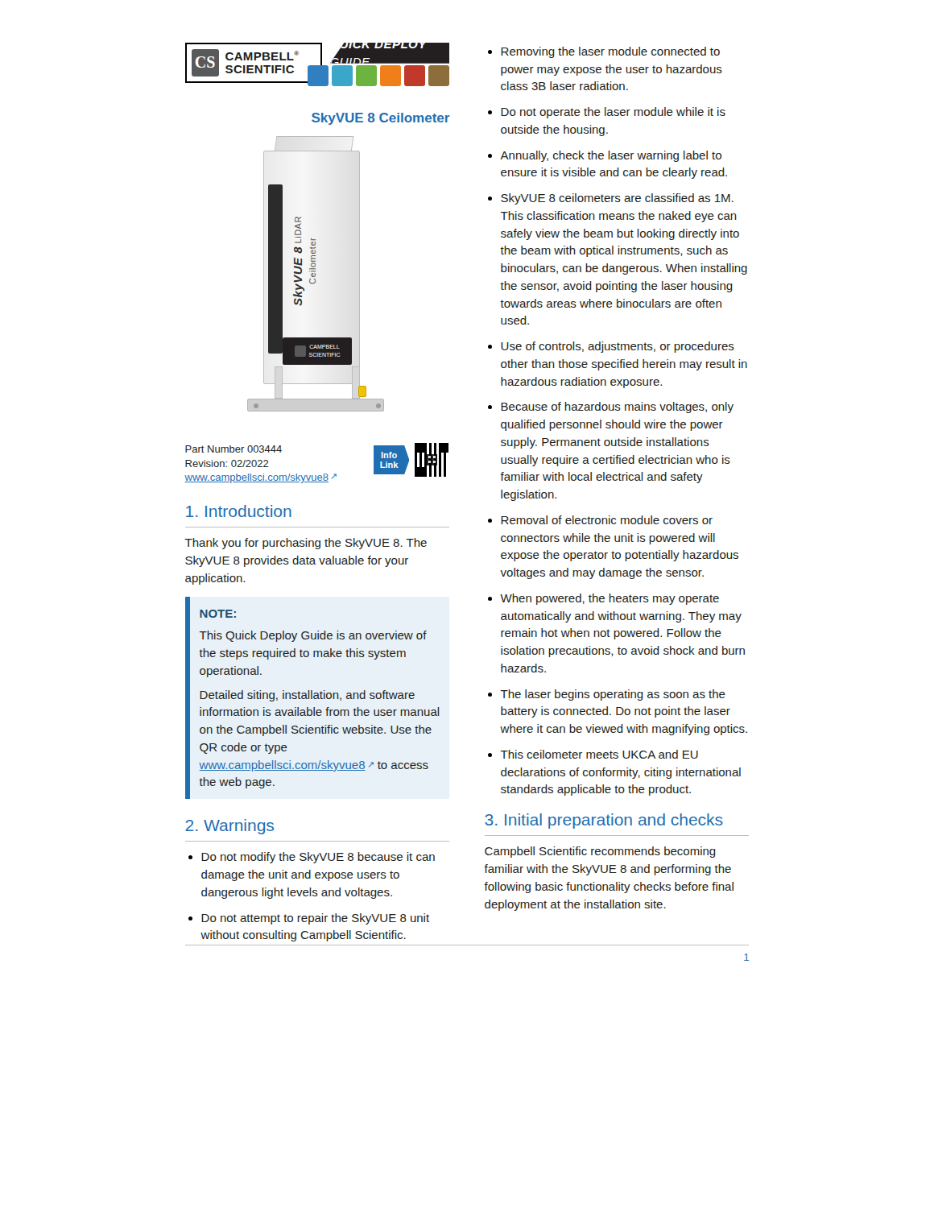CS
CAMPBELL® SCIENTIFIC
QUICK DEPLOY GUIDE
SkyVUE 8 Ceilometer
SkyVUE 8 LiDAR Ceilometer
CAMPBELL
SCIENTIFIC
Part Number 003444
Revision: 02/2022
www.campbellsci.com/skyvue8↗
Info
Link
1. Introduction
Thank you for purchasing the SkyVUE 8. The SkyVUE 8 provides data valuable for your application.
NOTE:
This Quick Deploy Guide is an overview of the steps required to make this system operational.
Detailed siting, installation, and software information is available from the user manual on the Campbell Scientific website. Use the QR code or type www.campbellsci.com/skyvue8↗ to access the web page.
2. Warnings
Do not modify the SkyVUE 8 because it can damage the unit and expose users to dangerous light levels and voltages.
Do not attempt to repair the SkyVUE 8 unit without consulting Campbell Scientific.
Removing the laser module connected to power may expose the user to hazardous class 3B laser radiation.
Do not operate the laser module while it is outside the housing.
Annually, check the laser warning label to ensure it is visible and can be clearly read.
SkyVUE 8 ceilometers are classified as 1M. This classification means the naked eye can safely view the beam but looking directly into the beam with optical instruments, such as binoculars, can be dangerous. When installing the sensor, avoid pointing the laser housing towards areas where binoculars are often used.
Use of controls, adjustments, or procedures other than those specified herein may result in hazardous radiation exposure.
Because of hazardous mains voltages, only qualified personnel should wire the power supply. Permanent outside installations usually require a certified electrician who is familiar with local electrical and safety legislation.
Removal of electronic module covers or connectors while the unit is powered will expose the operator to potentially hazardous voltages and may damage the sensor.
When powered, the heaters may operate automatically and without warning. They may remain hot when not powered. Follow the isolation precautions, to avoid shock and burn hazards.
The laser begins operating as soon as the battery is connected. Do not point the laser where it can be viewed with magnifying optics.
This ceilometer meets UKCA and EU declarations of conformity, citing international standards applicable to the product.
3. Initial preparation and checks
Campbell Scientific recommends becoming familiar with the SkyVUE 8 and performing the following basic functionality checks before final deployment at the installation site.
1